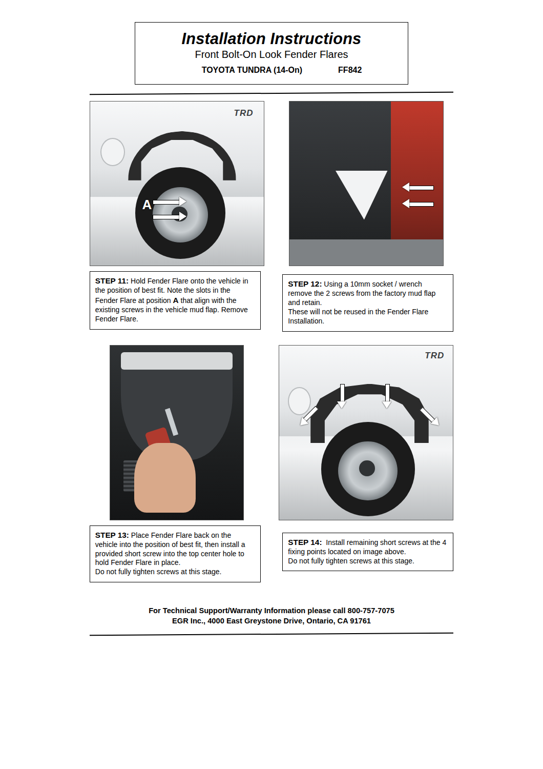Installation Instructions
Front Bolt-On Look Fender Flares
TOYOTA TUNDRA (14-On) FF842
TRD
A
STEP 11: Hold Fender Flare onto the vehicle in the position of best fit. Note the slots in the Fender Flare at position A that align with the existing screws in the vehicle mud flap. Remove Fender Flare.
STEP 12: Using a 10mm socket / wrench remove the 2 screws from the factory mud flap and retain.
These will not be reused in the Fender Flare Installation.
TRD
STEP 13: Place Fender Flare back on the vehicle into the position of best fit, then install a provided short screw into the top center hole to hold Fender Flare in place.
Do not fully tighten screws at this stage.
STEP 14: Install remaining short screws at the 4 fixing points located on image above.
Do not fully tighten screws at this stage.
For Technical Support/Warranty Information please call 800-757-7075
EGR Inc., 4000 East Greystone Drive, Ontario, CA 91761